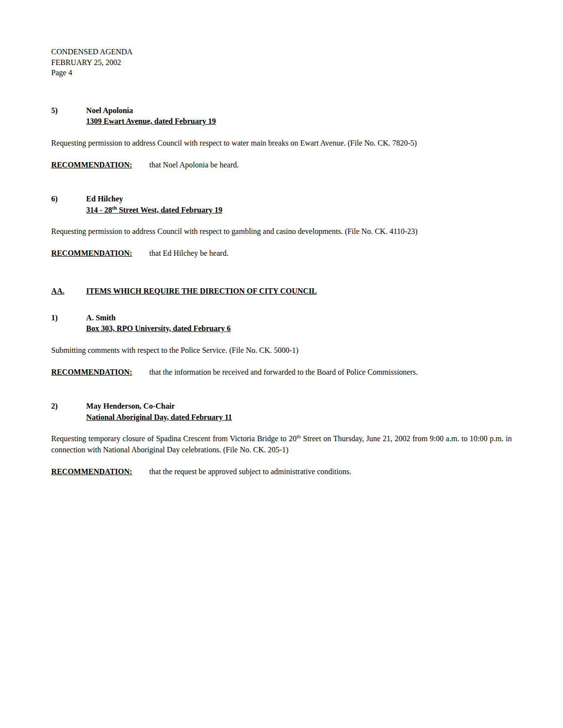CONDENSED AGENDA
FEBRUARY 25, 2002
Page 4
5) Noel Apolonia 1309 Ewart Avenue, dated February 19
Requesting permission to address Council with respect to water main breaks on Ewart Avenue. (File No. CK. 7820-5)
RECOMMENDATION: that Noel Apolonia be heard.
6) Ed Hilchey 314 - 28th Street West, dated February 19
Requesting permission to address Council with respect to gambling and casino developments. (File No. CK. 4110-23)
RECOMMENDATION: that Ed Hilchey be heard.
AA. ITEMS WHICH REQUIRE THE DIRECTION OF CITY COUNCIL
1) A. Smith Box 303, RPO University, dated February 6
Submitting comments with respect to the Police Service. (File No. CK. 5000-1)
RECOMMENDATION: that the information be received and forwarded to the Board of Police Commissioners.
2) May Henderson, Co-Chair National Aboriginal Day, dated February 11
Requesting temporary closure of Spadina Crescent from Victoria Bridge to 20th Street on Thursday, June 21, 2002 from 9:00 a.m. to 10:00 p.m. in connection with National Aboriginal Day celebrations. (File No. CK. 205-1)
RECOMMENDATION: that the request be approved subject to administrative conditions.